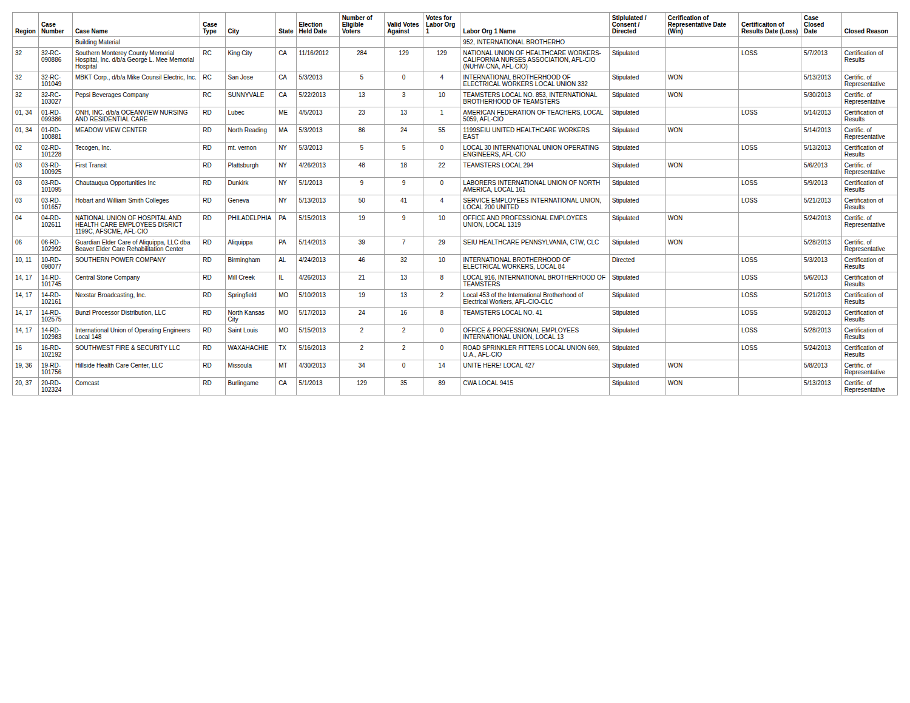| Region | Case Number | Case Name | Case Type | City | State | Election Held Date | Number of Eligible Voters | Valid Votes Against | Votes for Labor Org 1 | Labor Org 1 Name | Stiplulated / Consent / Directed | Cerification of Representative Date (Win) | Certificaiton of Results Date (Loss) | Case Closed Date | Closed Reason |
| --- | --- | --- | --- | --- | --- | --- | --- | --- | --- | --- | --- | --- | --- | --- | --- |
| | | Building Material | | | | | | | | 952, INTERNATIONAL BROTHERHO | | | | | |
| 32 | 32-RC-090886 | Southern Monterey County Memorial Hospital, Inc. d/b/a George L. Mee Memorial Hospital | RC | King City | CA | 11/16/2012 | 284 | 129 | 129 | NATIONAL UNION OF HEALTHCARE WORKERS-CALIFORNIA NURSES ASSOCIATION, AFL-CIO (NUHW-CNA, AFL-CIO) | Stipulated | | LOSS | 5/7/2013 | Certification of Results |
| 32 | 32-RC-101049 | MBKT Corp., d/b/a Mike Counsil Electric, Inc. | RC | San Jose | CA | 5/3/2013 | 5 | 0 | 4 | INTERNATIONAL BROTHERHOOD OF ELECTRICAL WORKERS LOCAL UNION 332 | Stipulated | WON | | 5/13/2013 | Certific. of Representative |
| 32 | 32-RC-103027 | Pepsi Beverages Company | RC | SUNNYVALE | CA | 5/22/2013 | 13 | 3 | 10 | TEAMSTERS LOCAL NO. 853, INTERNATIONAL BROTHERHOOD OF TEAMSTERS | Stipulated | WON | | 5/30/2013 | Certific. of Representative |
| 01, 34 | 01-RD-099386 | ONH, INC. d/b/a OCEANVIEW NURSING AND RESIDENTIAL CARE | RD | Lubec | ME | 4/5/2013 | 23 | 13 | 1 | AMERICAN FEDERATION OF TEACHERS, LOCAL 5059, AFL-CIO | Stipulated | | LOSS | 5/14/2013 | Certification of Results |
| 01, 34 | 01-RD-100881 | MEADOW VIEW CENTER | RD | North Reading | MA | 5/3/2013 | 86 | 24 | 55 | 1199SEIU UNITED HEALTHCARE WORKERS EAST | Stipulated | WON | | 5/14/2013 | Certific. of Representative |
| 02 | 02-RD-101228 | Tecogen, Inc. | RD | mt. vernon | NY | 5/3/2013 | 5 | 5 | 0 | LOCAL 30 INTERNATIONAL UNION OPERATING ENGINEERS, AFL-CIO | Stipulated | | LOSS | 5/13/2013 | Certification of Results |
| 03 | 03-RD-100925 | First Transit | RD | Plattsburgh | NY | 4/26/2013 | 48 | 18 | 22 | TEAMSTERS LOCAL 294 | Stipulated | WON | | 5/6/2013 | Certific. of Representative |
| 03 | 03-RD-101095 | Chautauqua Opportunities Inc | RD | Dunkirk | NY | 5/1/2013 | 9 | 9 | 0 | LABORERS INTERNATIONAL UNION OF NORTH AMERICA, LOCAL 161 | Stipulated | | LOSS | 5/9/2013 | Certification of Results |
| 03 | 03-RD-101657 | Hobart and William Smith Colleges | RD | Geneva | NY | 5/13/2013 | 50 | 41 | 4 | SERVICE EMPLOYEES INTERNATIONAL UNION, LOCAL 200 UNITED | Stipulated | | LOSS | 5/21/2013 | Certification of Results |
| 04 | 04-RD-102611 | NATIONAL UNION OF HOSPITAL AND HEALTH CARE EMPLOYEES DISRICT 1199C, AFSCME, AFL-CIO | RD | PHILADELPHIA | PA | 5/15/2013 | 19 | 9 | 10 | OFFICE AND PROFESSIONAL EMPLOYEES UNION, LOCAL 1319 | Stipulated | WON | | 5/24/2013 | Certific. of Representative |
| 06 | 06-RD-102992 | Guardian Elder Care of Aliquippa, LLC dba Beaver Elder Care Rehabilitation Center | RD | Aliquippa | PA | 5/14/2013 | 39 | 7 | 29 | SEIU HEALTHCARE PENNSYLVANIA, CTW, CLC | Stipulated | WON | | 5/28/2013 | Certific. of Representative |
| 10, 11 | 10-RD-098077 | SOUTHERN POWER COMPANY | RD | Birmingham | AL | 4/24/2013 | 46 | 32 | 10 | INTERNATIONAL BROTHERHOOD OF ELECTRICAL WORKERS, LOCAL 84 | Directed | | LOSS | 5/3/2013 | Certification of Results |
| 14, 17 | 14-RD-101745 | Central Stone Company | RD | Mill Creek | IL | 4/26/2013 | 21 | 13 | 8 | LOCAL 916, INTERNATIONAL BROTHERHOOD OF TEAMSTERS | Stipulated | | LOSS | 5/6/2013 | Certification of Results |
| 14, 17 | 14-RD-102161 | Nexstar Broadcasting, Inc. | RD | Springfield | MO | 5/10/2013 | 19 | 13 | 2 | Local 453 of the International Brotherhood of Electrical Workers, AFL-CIO-CLC | Stipulated | | LOSS | 5/21/2013 | Certification of Results |
| 14, 17 | 14-RD-102575 | Bunzl Processor Distribution, LLC | RD | North Kansas City | MO | 5/17/2013 | 24 | 16 | 8 | TEAMSTERS LOCAL NO. 41 | Stipulated | | LOSS | 5/28/2013 | Certification of Results |
| 14, 17 | 14-RD-102983 | International Union of Operating Engineers Local 148 | RD | Saint Louis | MO | 5/15/2013 | 2 | 2 | 0 | OFFICE & PROFESSIONAL EMPLOYEES INTERNATIONAL UNION, LOCAL 13 | Stipulated | | LOSS | 5/28/2013 | Certification of Results |
| 16 | 16-RD-102192 | SOUTHWEST FIRE & SECURITY LLC | RD | WAXAHACHIE | TX | 5/16/2013 | 2 | 2 | 0 | ROAD SPRINKLER FITTERS LOCAL UNION 669, U.A., AFL-CIO | Stipulated | | LOSS | 5/24/2013 | Certification of Results |
| 19, 36 | 19-RD-101756 | Hillside Health Care Center, LLC | RD | Missoula | MT | 4/30/2013 | 34 | 0 | 14 | UNITE HERE! LOCAL 427 | Stipulated | WON | | 5/8/2013 | Certific. of Representative |
| 20, 37 | 20-RD-102324 | Comcast | RD | Burlingame | CA | 5/1/2013 | 129 | 35 | 89 | CWA LOCAL 9415 | Stipulated | WON | | 5/13/2013 | Certific. of Representative |